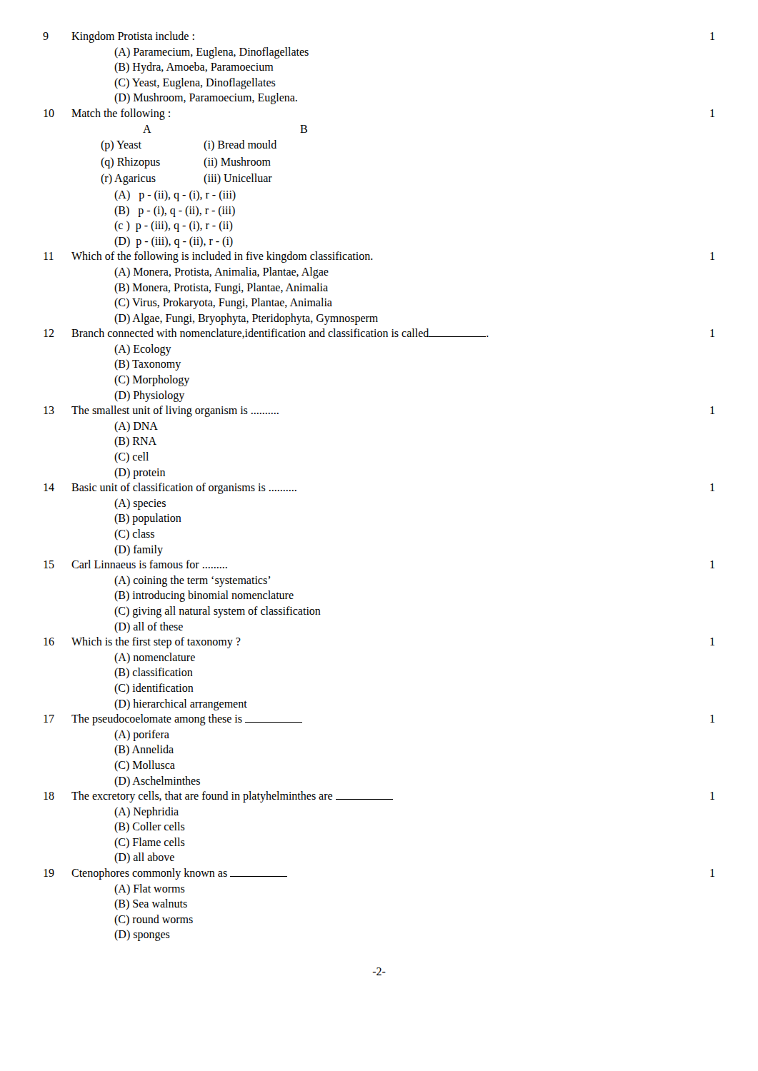9
Kingdom Protista include :
(A) Paramecium, Euglena, Dinoflagellates
(B) Hydra, Amoeba, Paramoecium
(C) Yeast, Euglena, Dinoflagellates
(D) Mushroom, Paramoecium, Euglena.
1
10
Match the following :
AB
| (p) Yeast | (i) Bread mould |
| (q) Rhizopus | (ii) Mushroom |
| (r) Agaricus | (iii) Unicelluar |
(A) p - (ii), q - (i), r - (iii)
(B) p - (i), q - (ii), r - (iii)
(c ) p - (iii), q - (i), r - (ii)
(D) p - (iii), q - (ii), r - (i)
1
11
Which of the following is included in five kingdom classification.
(A) Monera, Protista, Animalia, Plantae, Algae
(B) Monera, Protista, Fungi, Plantae, Animalia
(C) Virus, Prokaryota, Fungi, Plantae, Animalia
(D) Algae, Fungi, Bryophyta, Pteridophyta, Gymnosperm
1
12
Branch connected with nomenclature,identification and classification is called .
(A) Ecology
(B) Taxonomy
(C) Morphology
(D) Physiology
1
13
The smallest unit of living organism is ..........
(A) DNA
(B) RNA
(C) cell
(D) protein
1
14
Basic unit of classification of organisms is ..........
(A) species
(B) population
(C) class
(D) family
1
15
Carl Linnaeus is famous for .........
(A) coining the term ‘systematics’
(B) introducing binomial nomenclature
(C) giving all natural system of classification
(D) all of these
1
16
Which is the first step of taxonomy ?
(A) nomenclature
(B) classification
(C) identification
(D) hierarchical arrangement
1
17
The pseudocoelomate among these is
(A) porifera
(B) Annelida
(C) Mollusca
(D) Aschelminthes
1
18
The excretory cells, that are found in platyhelminthes are
(A) Nephridia
(B) Coller cells
(C) Flame cells
(D) all above
1
19
Ctenophores commonly known as
(A) Flat worms
(B) Sea walnuts
(C) round worms
(D) sponges
1
-2-